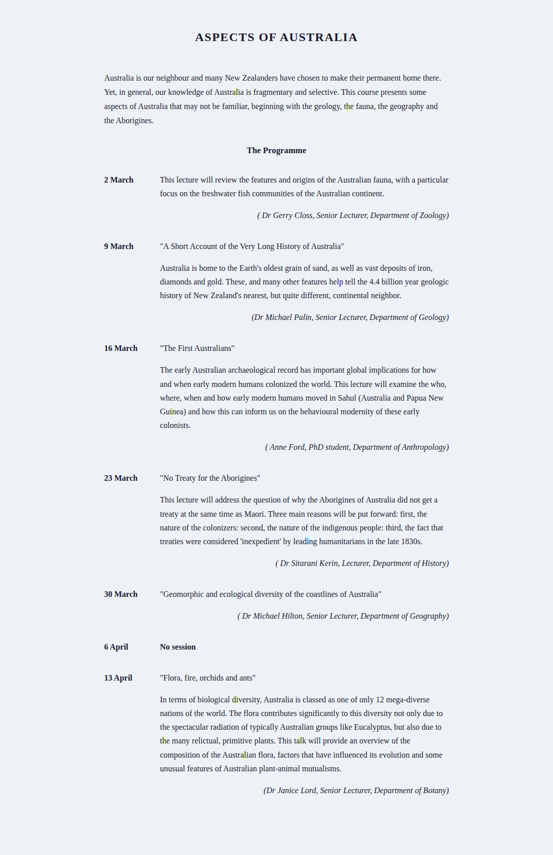ASPECTS OF AUSTRALIA
Australia is our neighbour and many New Zealanders have chosen to make their permanent home there. Yet, in general, our knowledge of Australia is fragmentary and selective. This course presents some aspects of Australia that may not be familiar, beginning with the geology, the fauna, the geography and the Aborigines.
The Programme
2 March
This lecture will review the features and origins of the Australian fauna, with a particular focus on the freshwater fish communities of the Australian continent.
( Dr Gerry Closs, Senior Lecturer, Department of Zoology)
9 March
"A Short Account of the Very Long History of Australia"
Australia is home to the Earth's oldest grain of sand, as well as vast deposits of iron, diamonds and gold. These, and many other features help tell the 4.4 billion year geologic history of New Zealand's nearest, but quite different, continental neighbor.
(Dr Michael Palin, Senior Lecturer, Department of Geology)
16 March
"The First Australians"
The early Australian archaeological record has important global implications for how and when early modern humans colonized the world. This lecture will examine the who, where, when and how early modern humans moved in Sahul (Australia and Papua New Guinea) and how this can inform us on the behavioural modernity of these early colonists.
( Anne Ford, PhD student, Department of Anthropology)
23 March
"No Treaty for the Aborigines"
This lecture will address the question of why the Aborigines of Australia did not get a treaty at the same time as Maori. Three main reasons will be put forward: first, the nature of the colonizers: second, the nature of the indigenous people: third, the fact that treaties were considered 'inexpedient' by leading humanitarians in the late 1830s.
( Dr Sitarani Kerin, Lecturer, Department of History)
30 March
"Geomorphic and ecological diversity of the coastlines of Australia"
( Dr Michael Hilton, Senior Lecturer, Department of Geography)
6 April
No session
13 April
"Flora, fire, orchids and ants"
In terms of biological diversity, Australia is classed as one of only 12 mega-diverse nations of the world. The flora contributes significantly to this diversity not only due to the spectacular radiation of typically Australian groups like Eucalyptus, but also due to the many relictual, primitive plants. This talk will provide an overview of the composition of the Australian flora, factors that have influenced its evolution and some unusual features of Australian plant-animal mutualisms.
(Dr Janice Lord, Senior Lecturer, Department of Botany)